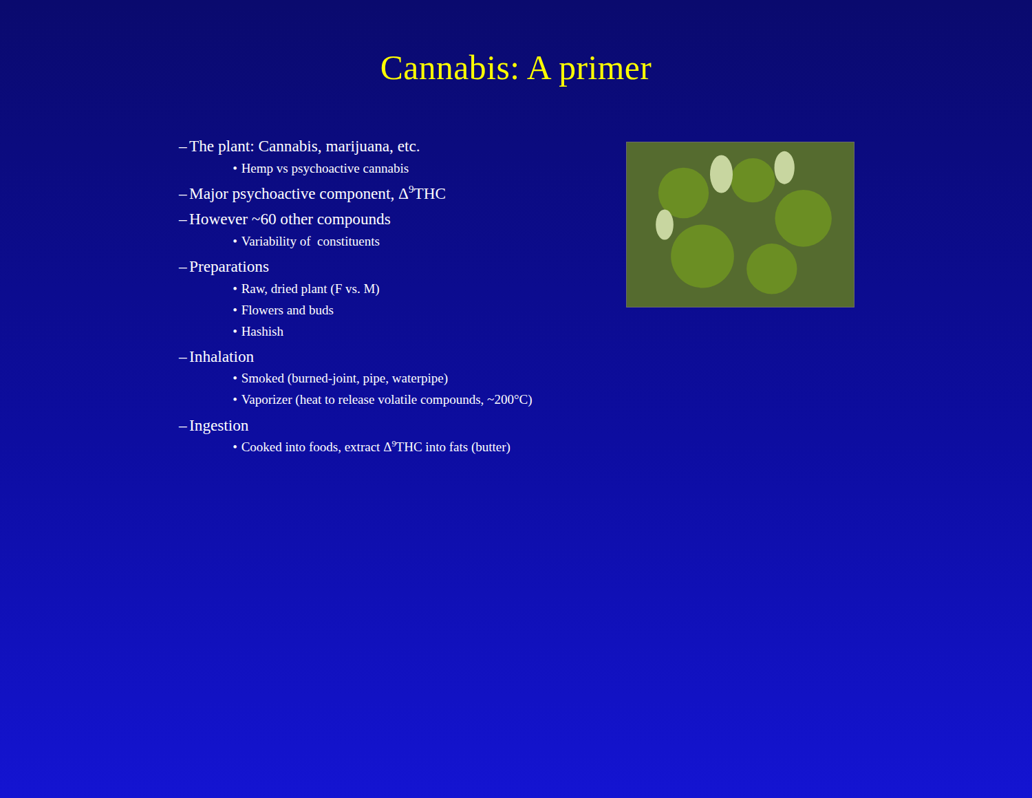Cannabis: A primer
The plant: Cannabis, marijuana, etc.
Hemp vs psychoactive cannabis
Major psychoactive component, Δ9THC
However ~60 other compounds
Variability of constituents
Preparations
Raw, dried plant (F vs. M)
Flowers and buds
Hashish
Inhalation
Smoked (burned-joint, pipe, waterpipe)
Vaporizer (heat to release volatile compounds, ~200°C)
Ingestion
Cooked into foods, extract Δ9THC into fats (butter)